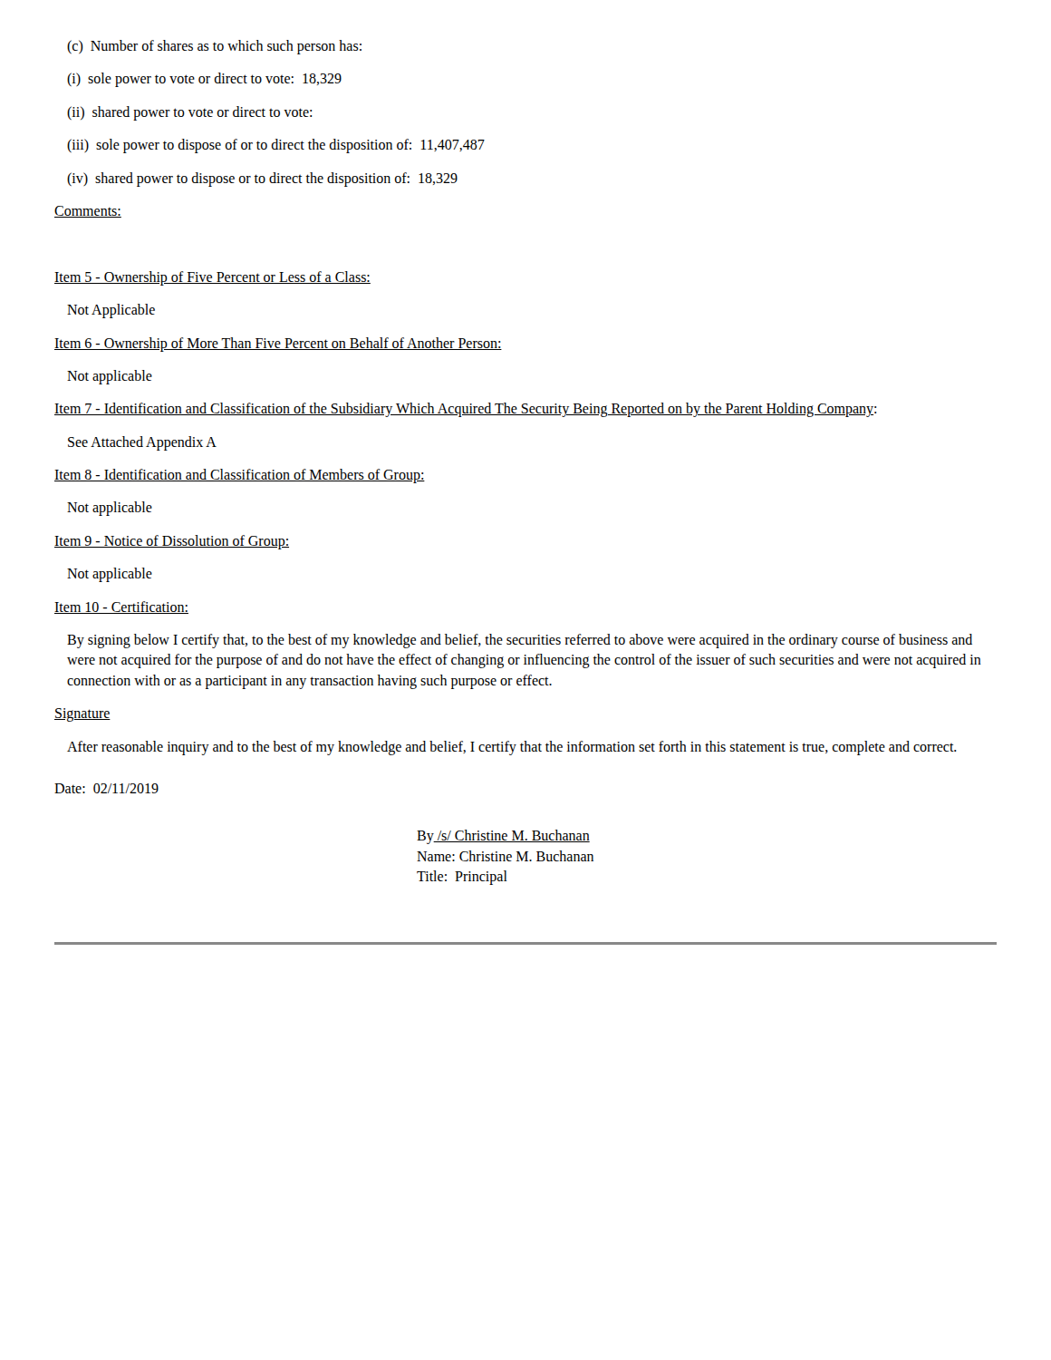(c) Number of shares as to which such person has:
(i) sole power to vote or direct to vote: 18,329
(ii) shared power to vote or direct to vote:
(iii) sole power to dispose of or to direct the disposition of: 11,407,487
(iv) shared power to dispose or to direct the disposition of: 18,329
Comments:
Item 5 - Ownership of Five Percent or Less of a Class:
Not Applicable
Item 6 - Ownership of More Than Five Percent on Behalf of Another Person:
Not applicable
Item 7 - Identification and Classification of the Subsidiary Which Acquired The Security Being Reported on by the Parent Holding Company:
See Attached Appendix A
Item 8 - Identification and Classification of Members of Group:
Not applicable
Item 9 - Notice of Dissolution of Group:
Not applicable
Item 10 - Certification:
By signing below I certify that, to the best of my knowledge and belief, the securities referred to above were acquired in the ordinary course of business and were not acquired for the purpose of and do not have the effect of changing or influencing the control of the issuer of such securities and were not acquired in connection with or as a participant in any transaction having such purpose or effect.
Signature
After reasonable inquiry and to the best of my knowledge and belief, I certify that the information set forth in this statement is true, complete and correct.
Date: 02/11/2019
By /s/ Christine M. Buchanan
Name: Christine M. Buchanan
Title: Principal